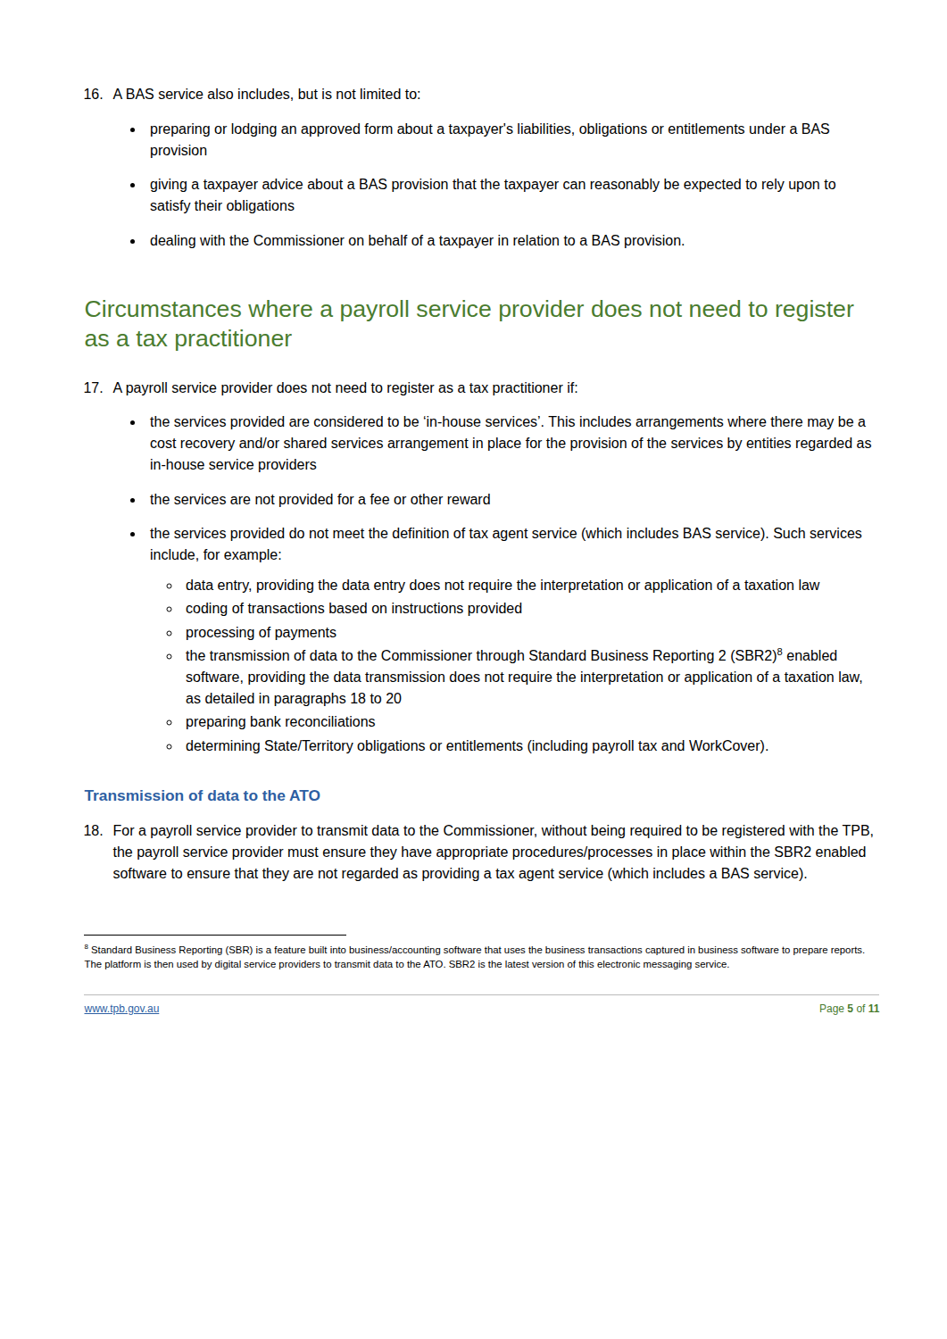A BAS service also includes, but is not limited to:
preparing or lodging an approved form about a taxpayer's liabilities, obligations or entitlements under a BAS provision
giving a taxpayer advice about a BAS provision that the taxpayer can reasonably be expected to rely upon to satisfy their obligations
dealing with the Commissioner on behalf of a taxpayer in relation to a BAS provision.
Circumstances where a payroll service provider does not need to register as a tax practitioner
A payroll service provider does not need to register as a tax practitioner if:
the services provided are considered to be ‘in-house services’. This includes arrangements where there may be a cost recovery and/or shared services arrangement in place for the provision of the services by entities regarded as in-house service providers
the services are not provided for a fee or other reward
the services provided do not meet the definition of tax agent service (which includes BAS service). Such services include, for example:
data entry, providing the data entry does not require the interpretation or application of a taxation law
coding of transactions based on instructions provided
processing of payments
the transmission of data to the Commissioner through Standard Business Reporting 2 (SBR2)8 enabled software, providing the data transmission does not require the interpretation or application of a taxation law, as detailed in paragraphs 18 to 20
preparing bank reconciliations
determining State/Territory obligations or entitlements (including payroll tax and WorkCover).
Transmission of data to the ATO
For a payroll service provider to transmit data to the Commissioner, without being required to be registered with the TPB, the payroll service provider must ensure they have appropriate procedures/processes in place within the SBR2 enabled software to ensure that they are not regarded as providing a tax agent service (which includes a BAS service).
8 Standard Business Reporting (SBR) is a feature built into business/accounting software that uses the business transactions captured in business software to prepare reports. The platform is then used by digital service providers to transmit data to the ATO. SBR2 is the latest version of this electronic messaging service.
www.tpb.gov.au Page 5 of 11